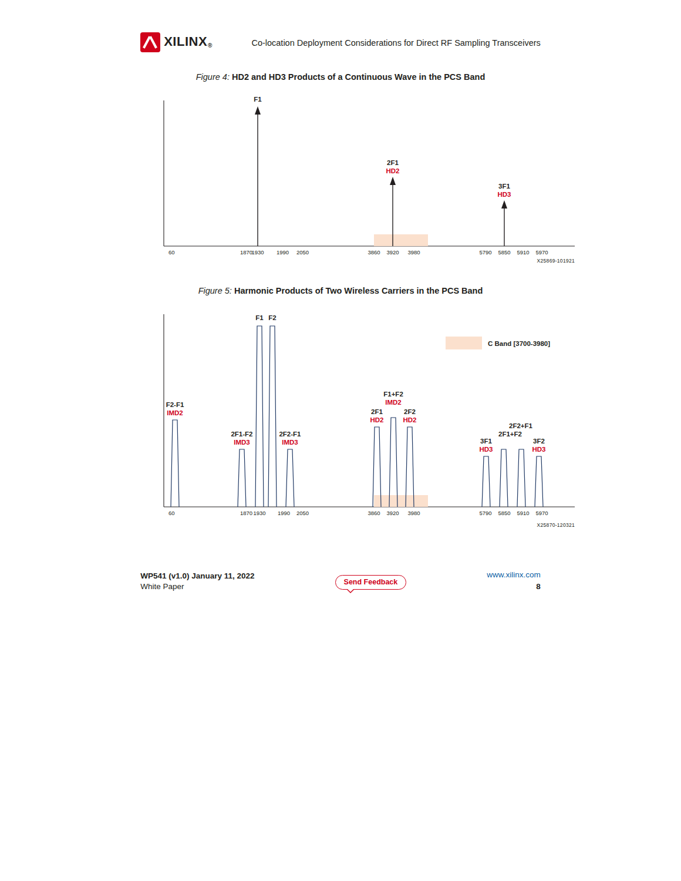XILINX®
Co-location Deployment Considerations for Direct RF Sampling Transceivers
Figure 4: HD2 and HD3 Products of a Continuous Wave in the PCS Band
F1 2F1 HD2 3F1 HD3 60 1870 1930 1990 2050 3860 3920 3980 5790 5850 5910 5970 X25869-101921
Figure 5: Harmonic Products of Two Wireless Carriers in the PCS Band
C Band [3700-3980] F1 F2 F2-F1 IMD2 2F1-F2 IMD3 2F2-F1 IMD3 2F1 HD2 F1+F2 IMD2 2F2 HD2 3F1 HD3 2F1+F2 2F2+F1 3F2 HD3 60 1870 1930 1990 2050 3860 3920 3980 5790 5850 5910 5970 X25870-120321
WP541 (v1.0) January 11, 2022
White Paper
Send Feedback
www.xilinx.com
8